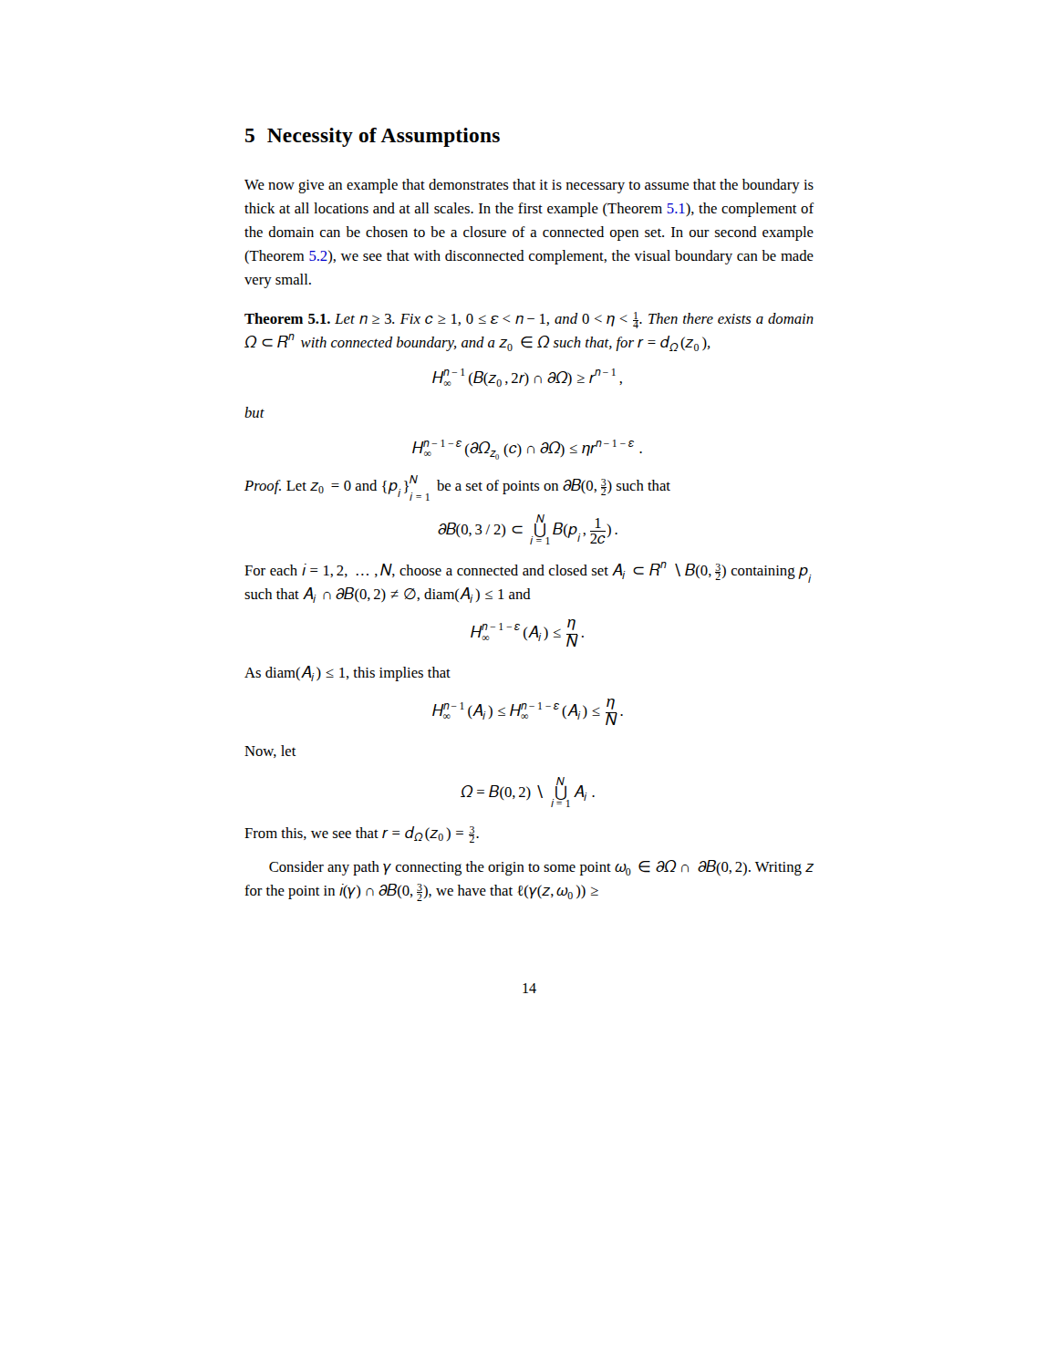5 Necessity of Assumptions
We now give an example that demonstrates that it is necessary to assume that the boundary is thick at all locations and at all scales. In the first example (Theorem 5.1), the complement of the domain can be chosen to be a closure of a connected open set. In our second example (Theorem 5.2), we see that with disconnected complement, the visual boundary can be made very small.
Theorem 5.1. Let n≥3. Fix c≥1, 0≤ε<n−1, and 0<η<14. Then there exists a domain Ω⊂Rn with connected boundary, and a z0∈Ω such that, for r=dΩ(z0),
H∞n−1 ( B(z0,2r)∩∂Ω ) ≥ rn−1 ,
but
H∞n−1−ε ( ∂Ωz0(c)∩∂Ω ) ≤ ηrn−1−ε .
Proof. Let z0=0 and {pi}i=1N be a set of points on ∂B(0,32) such that
∂B(0,3/2) ⊂ ⋃ i=1 N B(pi,12c) .
For each i=1,2,…,N, choose a connected and closed set Ai⊂Rn∖B(0,32) containing pi such that Ai∩∂B(0,2)≠∅, diam(Ai)≤1 and
H∞n−1−ε (Ai) ≤ ηN .
As diam(Ai)≤1, this implies that
H∞n−1 (Ai) ≤ H∞n−1−ε (Ai) ≤ ηN .
Now, let
Ω = B(0,2) ∖ ⋃ i=1 N Ai .
From this, we see that r=dΩ(z0)=32.
Consider any path γ connecting the origin to some point ω0∈∂Ω∩ ∂B(0,2). Writing z for the point in i(γ)∩∂B(0,32), we have that ℓ(γ(z,ω0))≥
14